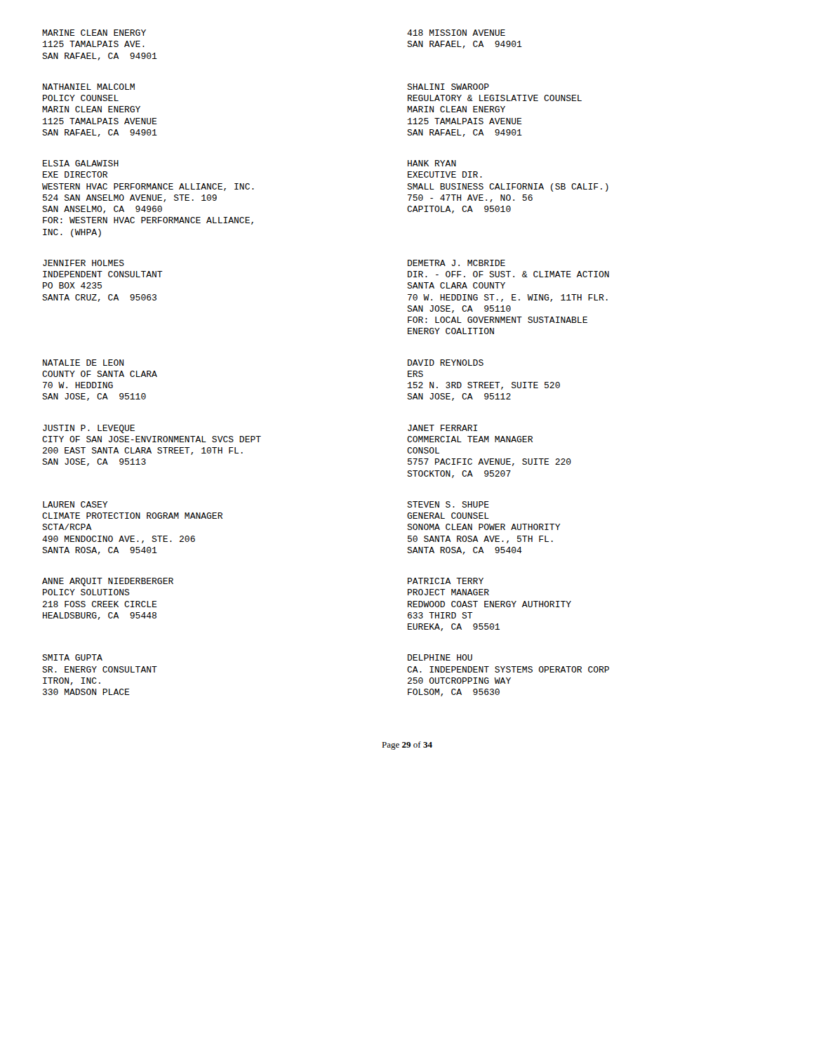| MARINE CLEAN ENERGY 1125 TAMALPAIS AVE. SAN RAFAEL, CA 94901 | 418 MISSION AVENUE SAN RAFAEL, CA 94901 |
| NATHANIEL MALCOLM POLICY COUNSEL MARIN CLEAN ENERGY 1125 TAMALPAIS AVENUE SAN RAFAEL, CA 94901 | SHALINI SWAROOP REGULATORY & LEGISLATIVE COUNSEL MARIN CLEAN ENERGY 1125 TAMALPAIS AVENUE SAN RAFAEL, CA 94901 |
| ELSIA GALAWISH EXE DIRECTOR WESTERN HVAC PERFORMANCE ALLIANCE, INC. 524 SAN ANSELMO AVENUE, STE. 109 SAN ANSELMO, CA 94960 FOR: WESTERN HVAC PERFORMANCE ALLIANCE, INC. (WHPA) | HANK RYAN EXECUTIVE DIR. SMALL BUSINESS CALIFORNIA (SB CALIF.) 750 - 47TH AVE., NO. 56 CAPITOLA, CA 95010 |
| JENNIFER HOLMES INDEPENDENT CONSULTANT PO BOX 4235 SANTA CRUZ, CA 95063 | DEMETRA J. MCBRIDE DIR. - OFF. OF SUST. & CLIMATE ACTION SANTA CLARA COUNTY 70 W. HEDDING ST., E. WING, 11TH FLR. SAN JOSE, CA 95110 FOR: LOCAL GOVERNMENT SUSTAINABLE ENERGY COALITION |
| NATALIE DE LEON COUNTY OF SANTA CLARA 70 W. HEDDING SAN JOSE, CA 95110 | DAVID REYNOLDS ERS 152 N. 3RD STREET, SUITE 520 SAN JOSE, CA 95112 |
| JUSTIN P. LEVEQUE CITY OF SAN JOSE-ENVIRONMENTAL SVCS DEPT 200 EAST SANTA CLARA STREET, 10TH FL. SAN JOSE, CA 95113 | JANET FERRARI COMMERCIAL TEAM MANAGER CONSOL 5757 PACIFIC AVENUE, SUITE 220 STOCKTON, CA 95207 |
| LAUREN CASEY CLIMATE PROTECTION ROGRAM MANAGER SCTA/RCPA 490 MENDOCINO AVE., STE. 206 SANTA ROSA, CA 95401 | STEVEN S. SHUPE GENERAL COUNSEL SONOMA CLEAN POWER AUTHORITY 50 SANTA ROSA AVE., 5TH FL. SANTA ROSA, CA 95404 |
| ANNE ARQUIT NIEDERBERGER POLICY SOLUTIONS 218 FOSS CREEK CIRCLE HEALDSBURG, CA 95448 | PATRICIA TERRY PROJECT MANAGER REDWOOD COAST ENERGY AUTHORITY 633 THIRD ST EUREKA, CA 95501 |
| SMITA GUPTA SR. ENERGY CONSULTANT ITRON, INC. 330 MADSON PLACE | DELPHINE HOU CA. INDEPENDENT SYSTEMS OPERATOR CORP 250 OUTCROPPING WAY FOLSOM, CA 95630 |
Page 29 of 34